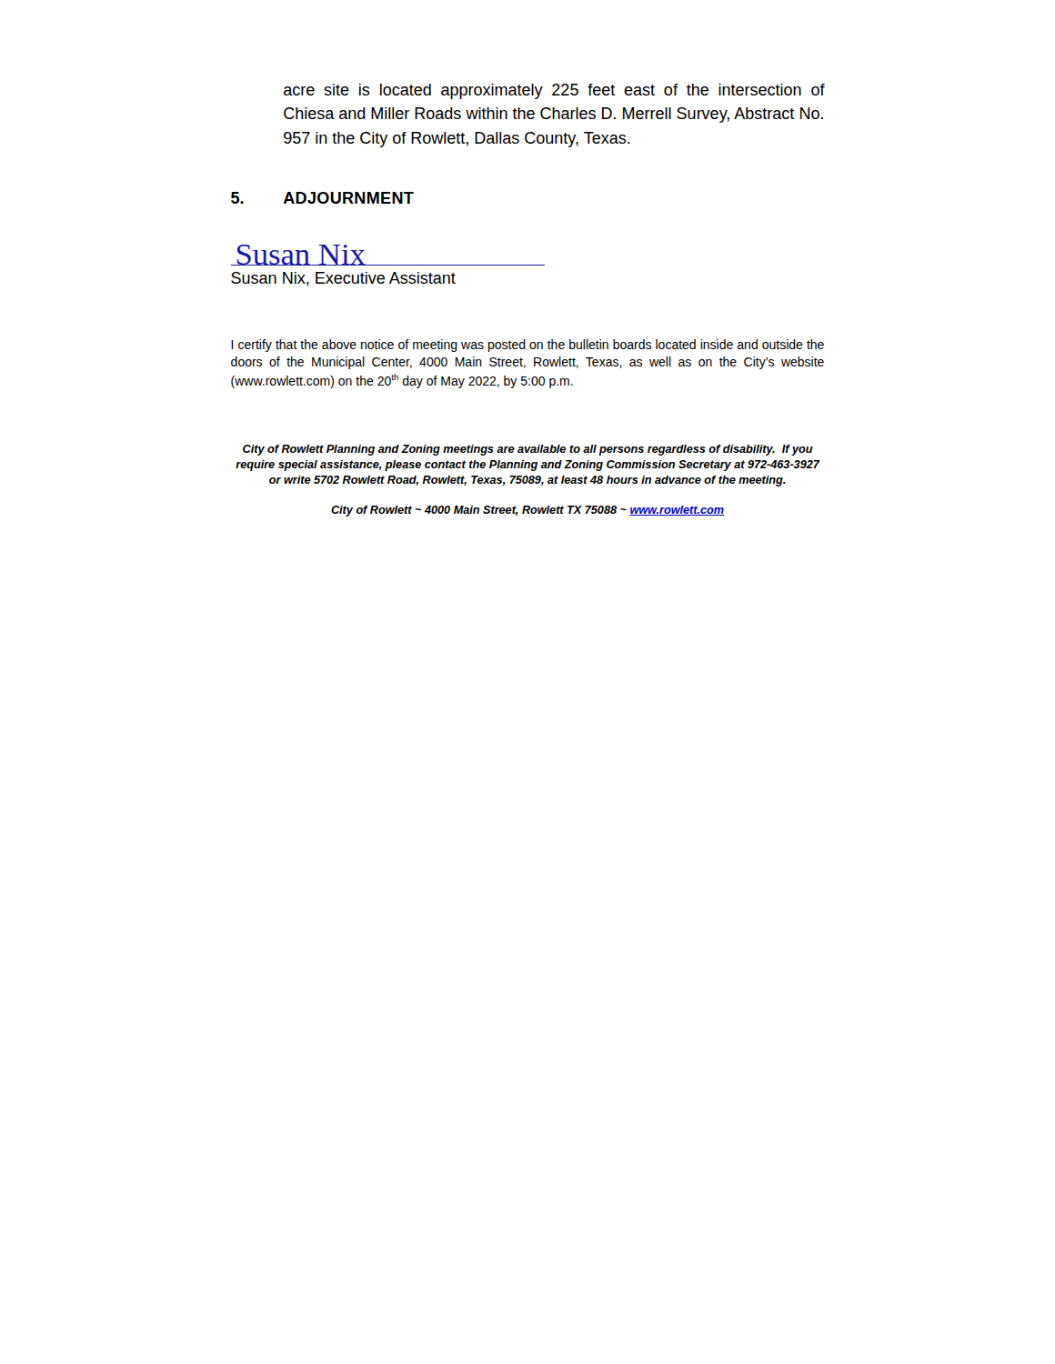acre site is located approximately 225 feet east of the intersection of Chiesa and Miller Roads within the Charles D. Merrell Survey, Abstract No. 957 in the City of Rowlett, Dallas County, Texas.
5. ADJOURNMENT
Susan Nix
Susan Nix, Executive Assistant
I certify that the above notice of meeting was posted on the bulletin boards located inside and outside the doors of the Municipal Center, 4000 Main Street, Rowlett, Texas, as well as on the City’s website (www.rowlett.com) on the 20th day of May 2022, by 5:00 p.m.
City of Rowlett Planning and Zoning meetings are available to all persons regardless of disability. If you require special assistance, please contact the Planning and Zoning Commission Secretary at 972-463-3927 or write 5702 Rowlett Road, Rowlett, Texas, 75089, at least 48 hours in advance of the meeting.
City of Rowlett ~ 4000 Main Street, Rowlett TX 75088 ~ www.rowlett.com